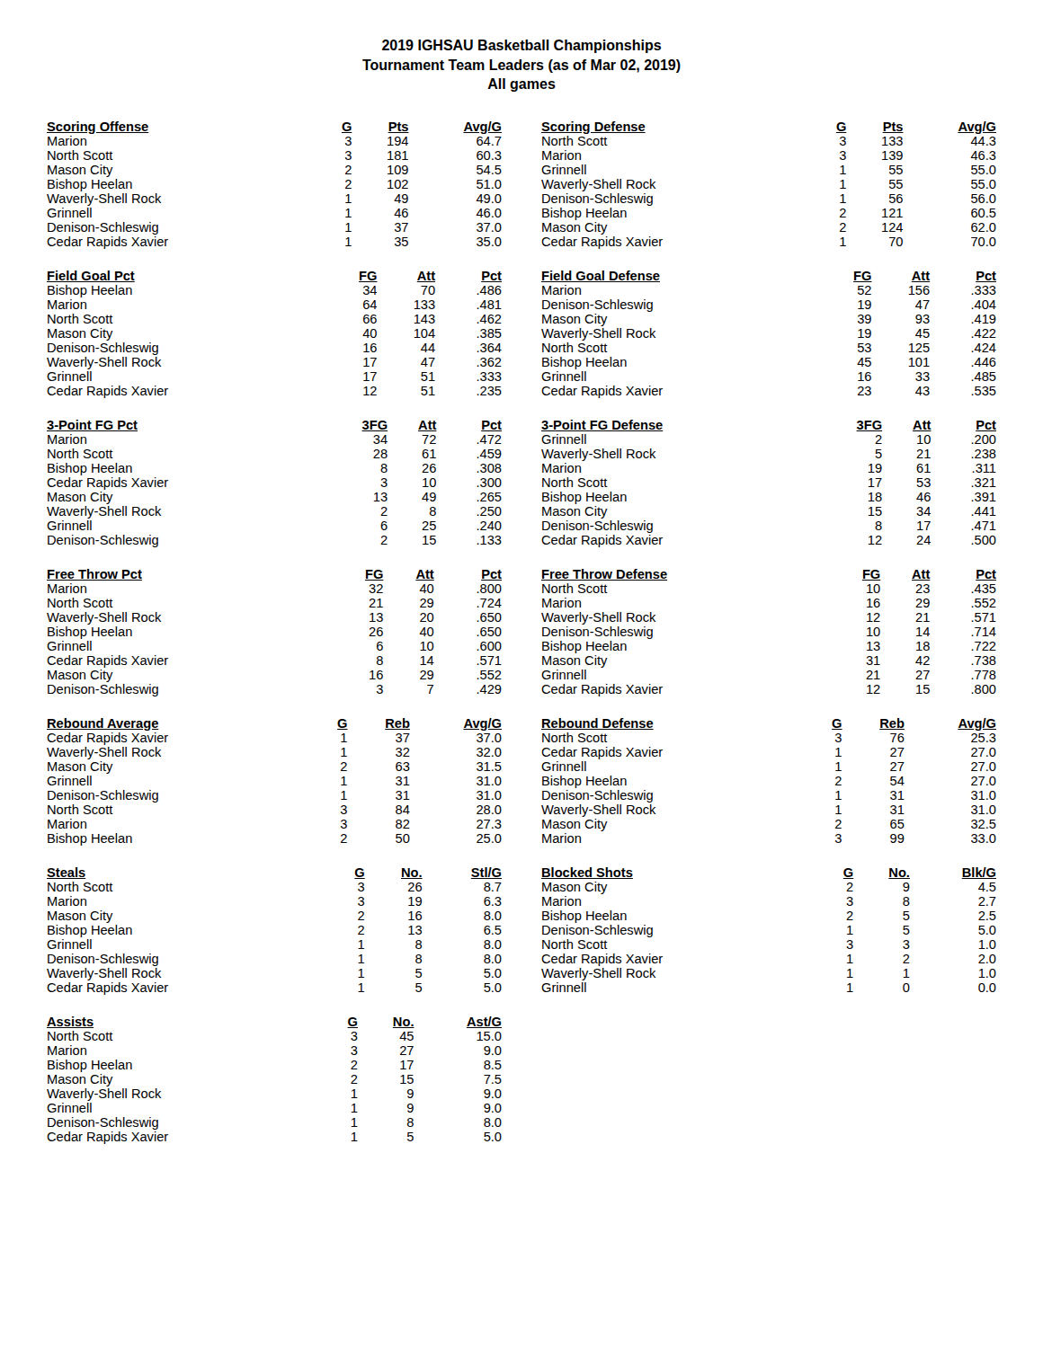2019 IGHSAU Basketball Championships
Tournament Team Leaders (as of Mar 02, 2019)
All games
| Scoring Offense | G | Pts | Avg/G |
| --- | --- | --- | --- |
| Marion | 3 | 194 | 64.7 |
| North Scott | 3 | 181 | 60.3 |
| Mason City | 2 | 109 | 54.5 |
| Bishop Heelan | 2 | 102 | 51.0 |
| Waverly-Shell Rock | 1 | 49 | 49.0 |
| Grinnell | 1 | 46 | 46.0 |
| Denison-Schleswig | 1 | 37 | 37.0 |
| Cedar Rapids Xavier | 1 | 35 | 35.0 |
| Field Goal Pct | FG | Att | Pct |
| --- | --- | --- | --- |
| Bishop Heelan | 34 | 70 | .486 |
| Marion | 64 | 133 | .481 |
| North Scott | 66 | 143 | .462 |
| Mason City | 40 | 104 | .385 |
| Denison-Schleswig | 16 | 44 | .364 |
| Waverly-Shell Rock | 17 | 47 | .362 |
| Grinnell | 17 | 51 | .333 |
| Cedar Rapids Xavier | 12 | 51 | .235 |
| 3-Point FG Pct | 3FG | Att | Pct |
| --- | --- | --- | --- |
| Marion | 34 | 72 | .472 |
| North Scott | 28 | 61 | .459 |
| Bishop Heelan | 8 | 26 | .308 |
| Cedar Rapids Xavier | 3 | 10 | .300 |
| Mason City | 13 | 49 | .265 |
| Waverly-Shell Rock | 2 | 8 | .250 |
| Grinnell | 6 | 25 | .240 |
| Denison-Schleswig | 2 | 15 | .133 |
| Free Throw Pct | FG | Att | Pct |
| --- | --- | --- | --- |
| Marion | 32 | 40 | .800 |
| North Scott | 21 | 29 | .724 |
| Waverly-Shell Rock | 13 | 20 | .650 |
| Bishop Heelan | 26 | 40 | .650 |
| Grinnell | 6 | 10 | .600 |
| Cedar Rapids Xavier | 8 | 14 | .571 |
| Mason City | 16 | 29 | .552 |
| Denison-Schleswig | 3 | 7 | .429 |
| Rebound Average | G | Reb | Avg/G |
| --- | --- | --- | --- |
| Cedar Rapids Xavier | 1 | 37 | 37.0 |
| Waverly-Shell Rock | 1 | 32 | 32.0 |
| Mason City | 2 | 63 | 31.5 |
| Grinnell | 1 | 31 | 31.0 |
| Denison-Schleswig | 1 | 31 | 31.0 |
| North Scott | 3 | 84 | 28.0 |
| Marion | 3 | 82 | 27.3 |
| Bishop Heelan | 2 | 50 | 25.0 |
| Steals | G | No. | Stl/G |
| --- | --- | --- | --- |
| North Scott | 3 | 26 | 8.7 |
| Marion | 3 | 19 | 6.3 |
| Mason City | 2 | 16 | 8.0 |
| Bishop Heelan | 2 | 13 | 6.5 |
| Grinnell | 1 | 8 | 8.0 |
| Denison-Schleswig | 1 | 8 | 8.0 |
| Waverly-Shell Rock | 1 | 5 | 5.0 |
| Cedar Rapids Xavier | 1 | 5 | 5.0 |
| Assists | G | No. | Ast/G |
| --- | --- | --- | --- |
| North Scott | 3 | 45 | 15.0 |
| Marion | 3 | 27 | 9.0 |
| Bishop Heelan | 2 | 17 | 8.5 |
| Mason City | 2 | 15 | 7.5 |
| Waverly-Shell Rock | 1 | 9 | 9.0 |
| Grinnell | 1 | 9 | 9.0 |
| Denison-Schleswig | 1 | 8 | 8.0 |
| Cedar Rapids Xavier | 1 | 5 | 5.0 |
| Scoring Defense | G | Pts | Avg/G |
| --- | --- | --- | --- |
| North Scott | 3 | 133 | 44.3 |
| Marion | 3 | 139 | 46.3 |
| Grinnell | 1 | 55 | 55.0 |
| Waverly-Shell Rock | 1 | 55 | 55.0 |
| Denison-Schleswig | 1 | 56 | 56.0 |
| Bishop Heelan | 2 | 121 | 60.5 |
| Mason City | 2 | 124 | 62.0 |
| Cedar Rapids Xavier | 1 | 70 | 70.0 |
| Field Goal Defense | FG | Att | Pct |
| --- | --- | --- | --- |
| Marion | 52 | 156 | .333 |
| Denison-Schleswig | 19 | 47 | .404 |
| Mason City | 39 | 93 | .419 |
| Waverly-Shell Rock | 19 | 45 | .422 |
| North Scott | 53 | 125 | .424 |
| Bishop Heelan | 45 | 101 | .446 |
| Grinnell | 16 | 33 | .485 |
| Cedar Rapids Xavier | 23 | 43 | .535 |
| 3-Point FG Defense | 3FG | Att | Pct |
| --- | --- | --- | --- |
| Grinnell | 2 | 10 | .200 |
| Waverly-Shell Rock | 5 | 21 | .238 |
| Marion | 19 | 61 | .311 |
| North Scott | 17 | 53 | .321 |
| Bishop Heelan | 18 | 46 | .391 |
| Mason City | 15 | 34 | .441 |
| Denison-Schleswig | 8 | 17 | .471 |
| Cedar Rapids Xavier | 12 | 24 | .500 |
| Free Throw Defense | FG | Att | Pct |
| --- | --- | --- | --- |
| North Scott | 10 | 23 | .435 |
| Marion | 16 | 29 | .552 |
| Waverly-Shell Rock | 12 | 21 | .571 |
| Denison-Schleswig | 10 | 14 | .714 |
| Bishop Heelan | 13 | 18 | .722 |
| Mason City | 31 | 42 | .738 |
| Grinnell | 21 | 27 | .778 |
| Cedar Rapids Xavier | 12 | 15 | .800 |
| Rebound Defense | G | Reb | Avg/G |
| --- | --- | --- | --- |
| North Scott | 3 | 76 | 25.3 |
| Cedar Rapids Xavier | 1 | 27 | 27.0 |
| Grinnell | 1 | 27 | 27.0 |
| Bishop Heelan | 2 | 54 | 27.0 |
| Denison-Schleswig | 1 | 31 | 31.0 |
| Waverly-Shell Rock | 1 | 31 | 31.0 |
| Mason City | 2 | 65 | 32.5 |
| Marion | 3 | 99 | 33.0 |
| Blocked Shots | G | No. | Blk/G |
| --- | --- | --- | --- |
| Mason City | 2 | 9 | 4.5 |
| Marion | 3 | 8 | 2.7 |
| Bishop Heelan | 2 | 5 | 2.5 |
| Denison-Schleswig | 1 | 5 | 5.0 |
| North Scott | 3 | 3 | 1.0 |
| Cedar Rapids Xavier | 1 | 2 | 2.0 |
| Waverly-Shell Rock | 1 | 1 | 1.0 |
| Grinnell | 1 | 0 | 0.0 |